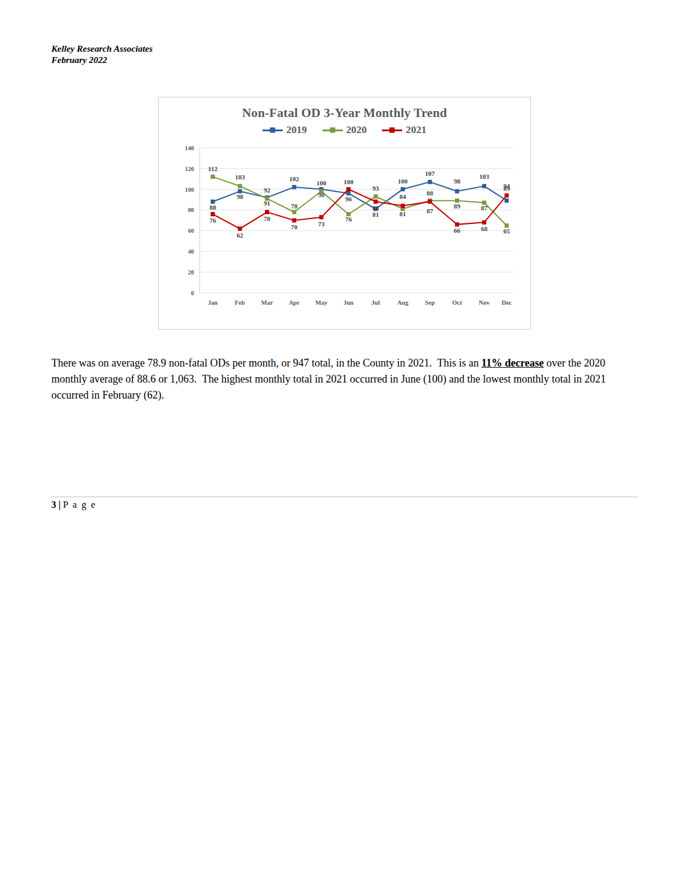Kelley Research Associates
February 2022
Non-Fatal OD 3-Year Monthly Trend
2019 2020 2021
0 20 40 60 80 100 120 140 Jan Feb Mar Apr May Jun Jul Aug Sep Oct Nov Dec 112 103 92 78 100 76 93 81 88 89 87 65 88 98 91 102 98 96 81 100 107 98 103 89 76 62 78 70 73 100 88 84 87 66 68 94
There was on average 78.9 non-fatal ODs per month, or 947 total, in the County in 2021. This is an 11% decrease over the 2020 monthly average of 88.6 or 1,063. The highest monthly total in 2021 occurred in June (100) and the lowest monthly total in 2021 occurred in February (62).
3 | P a g e